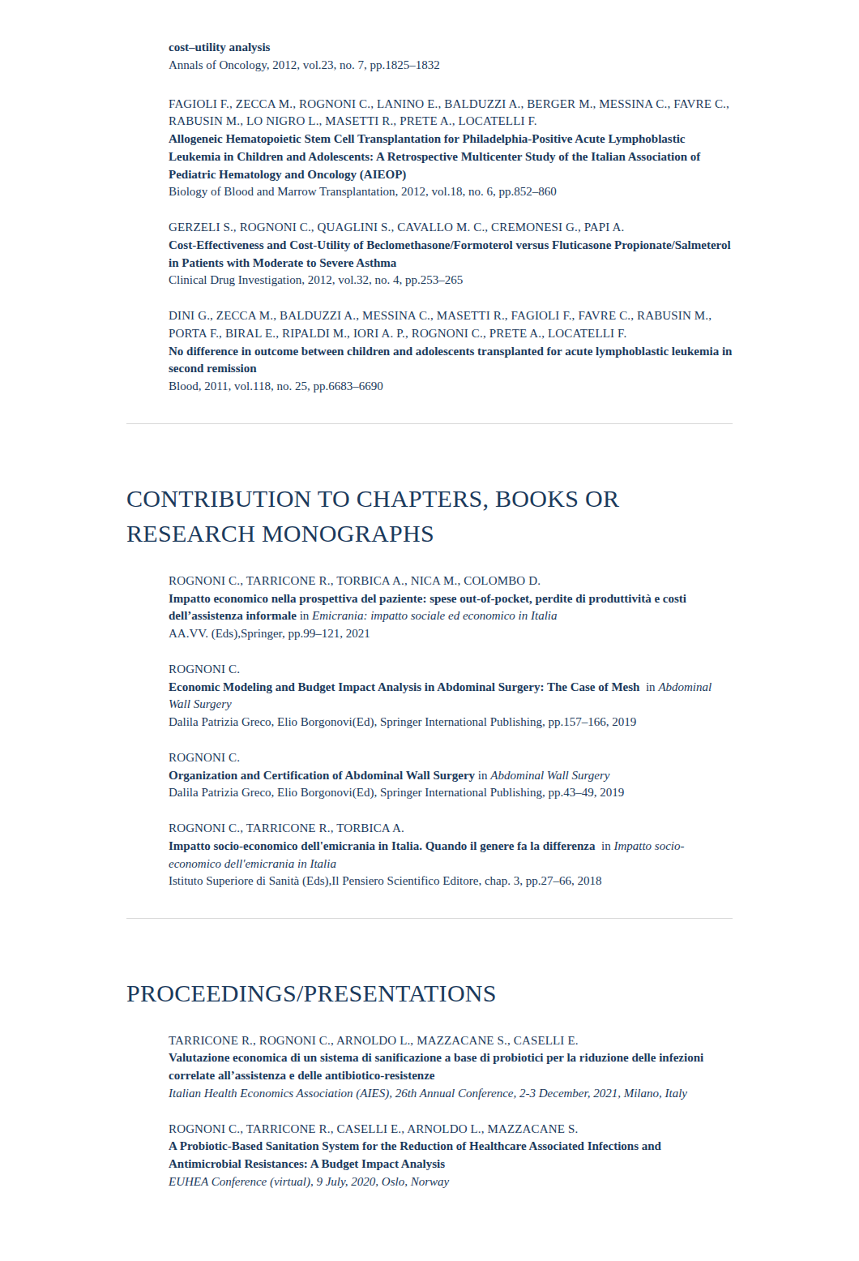cost–utility analysis
Annals of Oncology, 2012, vol.23, no. 7, pp.1825–1832
FAGIOLI F., ZECCA M., ROGNONI C., LANINO E., BALDUZZI A., BERGER M., MESSINA C., FAVRE C., RABUSIN M., LO NIGRO L., MASETTI R., PRETE A., LOCATELLI F.
Allogeneic Hematopoietic Stem Cell Transplantation for Philadelphia-Positive Acute Lymphoblastic Leukemia in Children and Adolescents: A Retrospective Multicenter Study of the Italian Association of Pediatric Hematology and Oncology (AIEOP)
Biology of Blood and Marrow Transplantation, 2012, vol.18, no. 6, pp.852–860
GERZELI S., ROGNONI C., QUAGLINI S., CAVALLO M. C., CREMONESI G., PAPI A.
Cost-Effectiveness and Cost-Utility of Beclomethasone/Formoterol versus Fluticasone Propionate/Salmeterol in Patients with Moderate to Severe Asthma
Clinical Drug Investigation, 2012, vol.32, no. 4, pp.253–265
DINI G., ZECCA M., BALDUZZI A., MESSINA C., MASETTI R., FAGIOLI F., FAVRE C., RABUSIN M., PORTA F., BIRAL E., RIPALDI M., IORI A. P., ROGNONI C., PRETE A., LOCATELLI F.
No difference in outcome between children and adolescents transplanted for acute lymphoblastic leukemia in second remission
Blood, 2011, vol.118, no. 25, pp.6683–6690
CONTRIBUTION TO CHAPTERS, BOOKS OR RESEARCH MONOGRAPHS
ROGNONI C., TARRICONE R., TORBICA A., NICA M., COLOMBO D.
Impatto economico nella prospettiva del paziente: spese out-of-pocket, perdite di produttività e costi dell’assistenza informale in Emicrania: impatto sociale ed economico in Italia
AA.VV. (Eds),Springer, pp.99–121, 2021
ROGNONI C.
Economic Modeling and Budget Impact Analysis in Abdominal Surgery: The Case of Mesh in Abdominal Wall Surgery
Dalila Patrizia Greco, Elio Borgonovi(Ed), Springer International Publishing, pp.157–166, 2019
ROGNONI C.
Organization and Certification of Abdominal Wall Surgery in Abdominal Wall Surgery
Dalila Patrizia Greco, Elio Borgonovi(Ed), Springer International Publishing, pp.43–49, 2019
ROGNONI C., TARRICONE R., TORBICA A.
Impatto socio-economico dell'emicrania in Italia. Quando il genere fa la differenza in Impatto socio-economico dell'emicrania in Italia
Istituto Superiore di Sanità (Eds),Il Pensiero Scientifico Editore, chap. 3, pp.27–66, 2018
PROCEEDINGS/PRESENTATIONS
TARRICONE R., ROGNONI C., ARNOLDO L., MAZZACANE S., CASELLI E.
Valutazione economica di un sistema di sanificazione a base di probiotici per la riduzione delle infezioni correlate all’assistenza e delle antibiotico-resistenze
Italian Health Economics Association (AIES), 26th Annual Conference, 2-3 December, 2021, Milano, Italy
ROGNONI C., TARRICONE R., CASELLI E., ARNOLDO L., MAZZACANE S.
A Probiotic-Based Sanitation System for the Reduction of Healthcare Associated Infections and Antimicrobial Resistances: A Budget Impact Analysis
EUHEA Conference (virtual), 9 July, 2020, Oslo, Norway